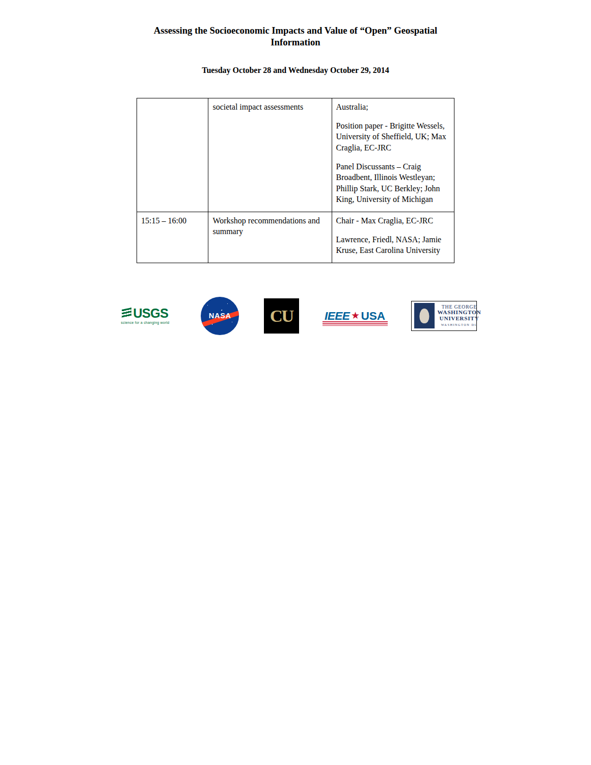Assessing the Socioeconomic Impacts and Value of “Open” Geospatial Information
Tuesday October 28 and Wednesday October 29, 2014
| | societal impact assessments | Australia; Position paper - Brigitte Wessels, University of Sheffield, UK; Max Craglia, EC-JRC Panel Discussants – Craig Broadbent, Illinois Westleyan; Phillip Stark, UC Berkley; John King, University of Michigan |
| 15:15 – 16:00 | Workshop recommendations and summary | Chair - Max Craglia, EC-JRC Lawrence, Friedl, NASA; Jamie Kruse, East Carolina University |
USGS
science for a changing world
NASA
CU
IEEE★USA
THE GEORGE
WASHINGTON
UNIVERSITY
WASHINGTON DC